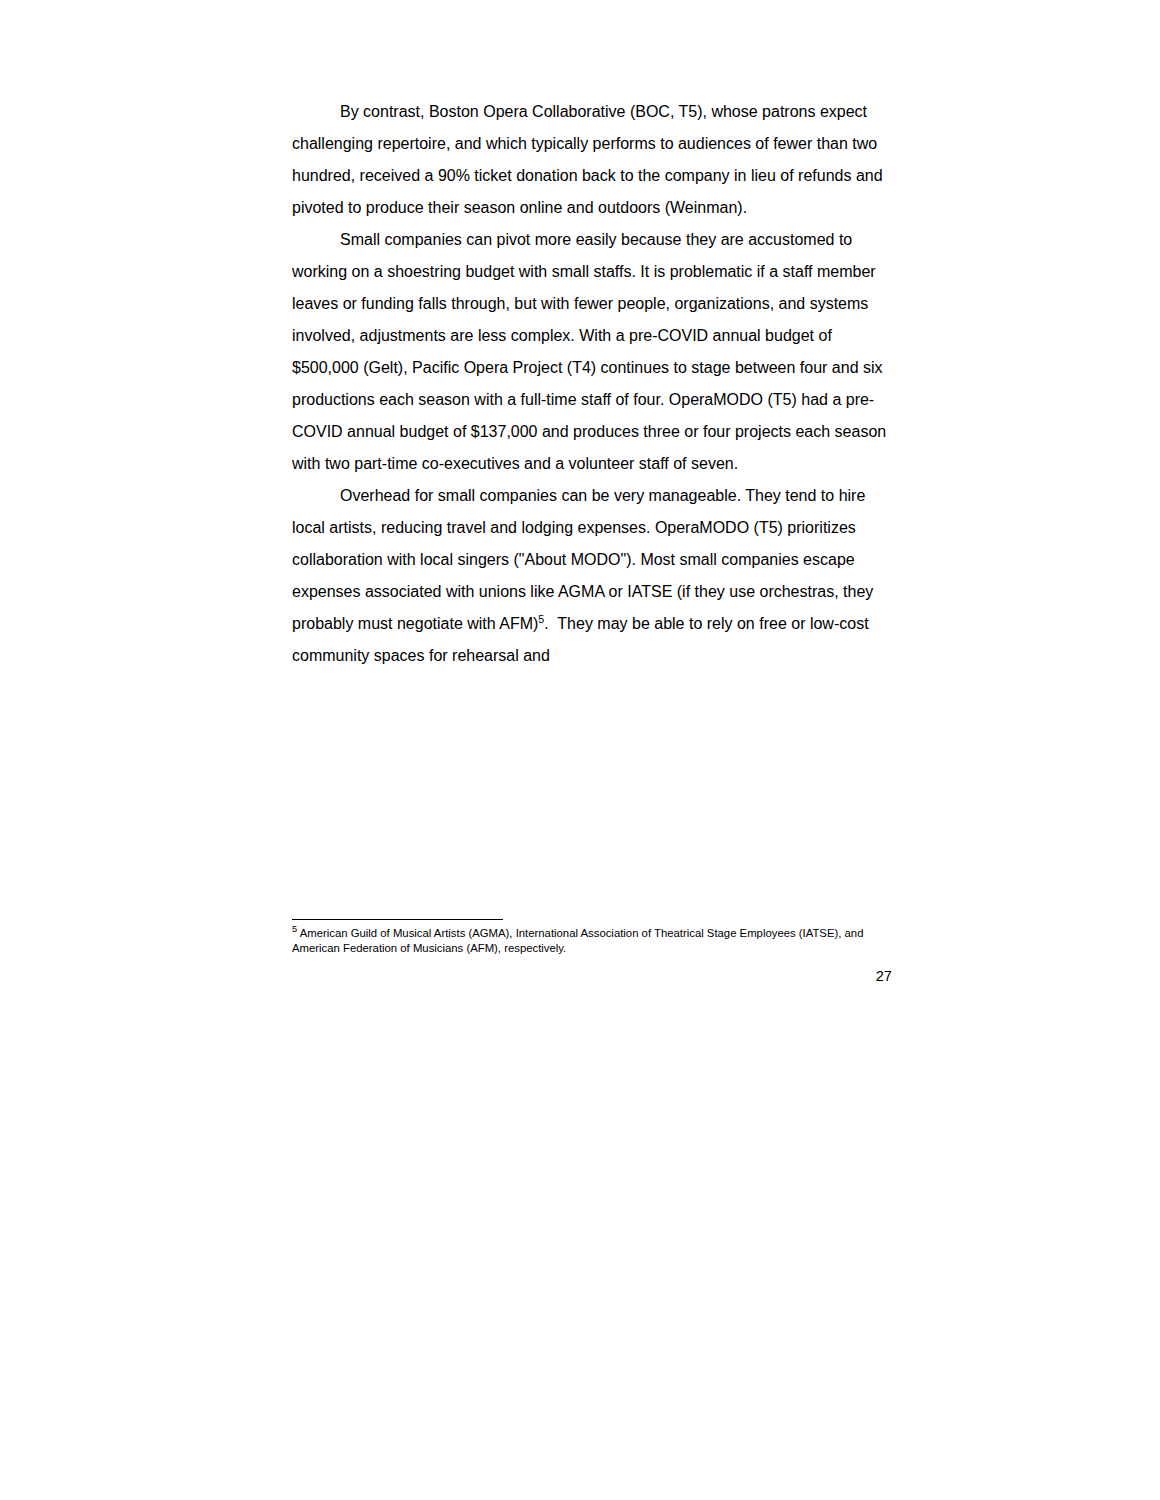By contrast, Boston Opera Collaborative (BOC, T5), whose patrons expect challenging repertoire, and which typically performs to audiences of fewer than two hundred, received a 90% ticket donation back to the company in lieu of refunds and pivoted to produce their season online and outdoors (Weinman).
Small companies can pivot more easily because they are accustomed to working on a shoestring budget with small staffs. It is problematic if a staff member leaves or funding falls through, but with fewer people, organizations, and systems involved, adjustments are less complex. With a pre-COVID annual budget of $500,000 (Gelt), Pacific Opera Project (T4) continues to stage between four and six productions each season with a full-time staff of four. OperaMODO (T5) had a pre-COVID annual budget of $137,000 and produces three or four projects each season with two part-time co-executives and a volunteer staff of seven.
Overhead for small companies can be very manageable. They tend to hire local artists, reducing travel and lodging expenses. OperaMODO (T5) prioritizes collaboration with local singers ("About MODO"). Most small companies escape expenses associated with unions like AGMA or IATSE (if they use orchestras, they probably must negotiate with AFM)5. They may be able to rely on free or low-cost community spaces for rehearsal and
5 American Guild of Musical Artists (AGMA), International Association of Theatrical Stage Employees (IATSE), and American Federation of Musicians (AFM), respectively.
27